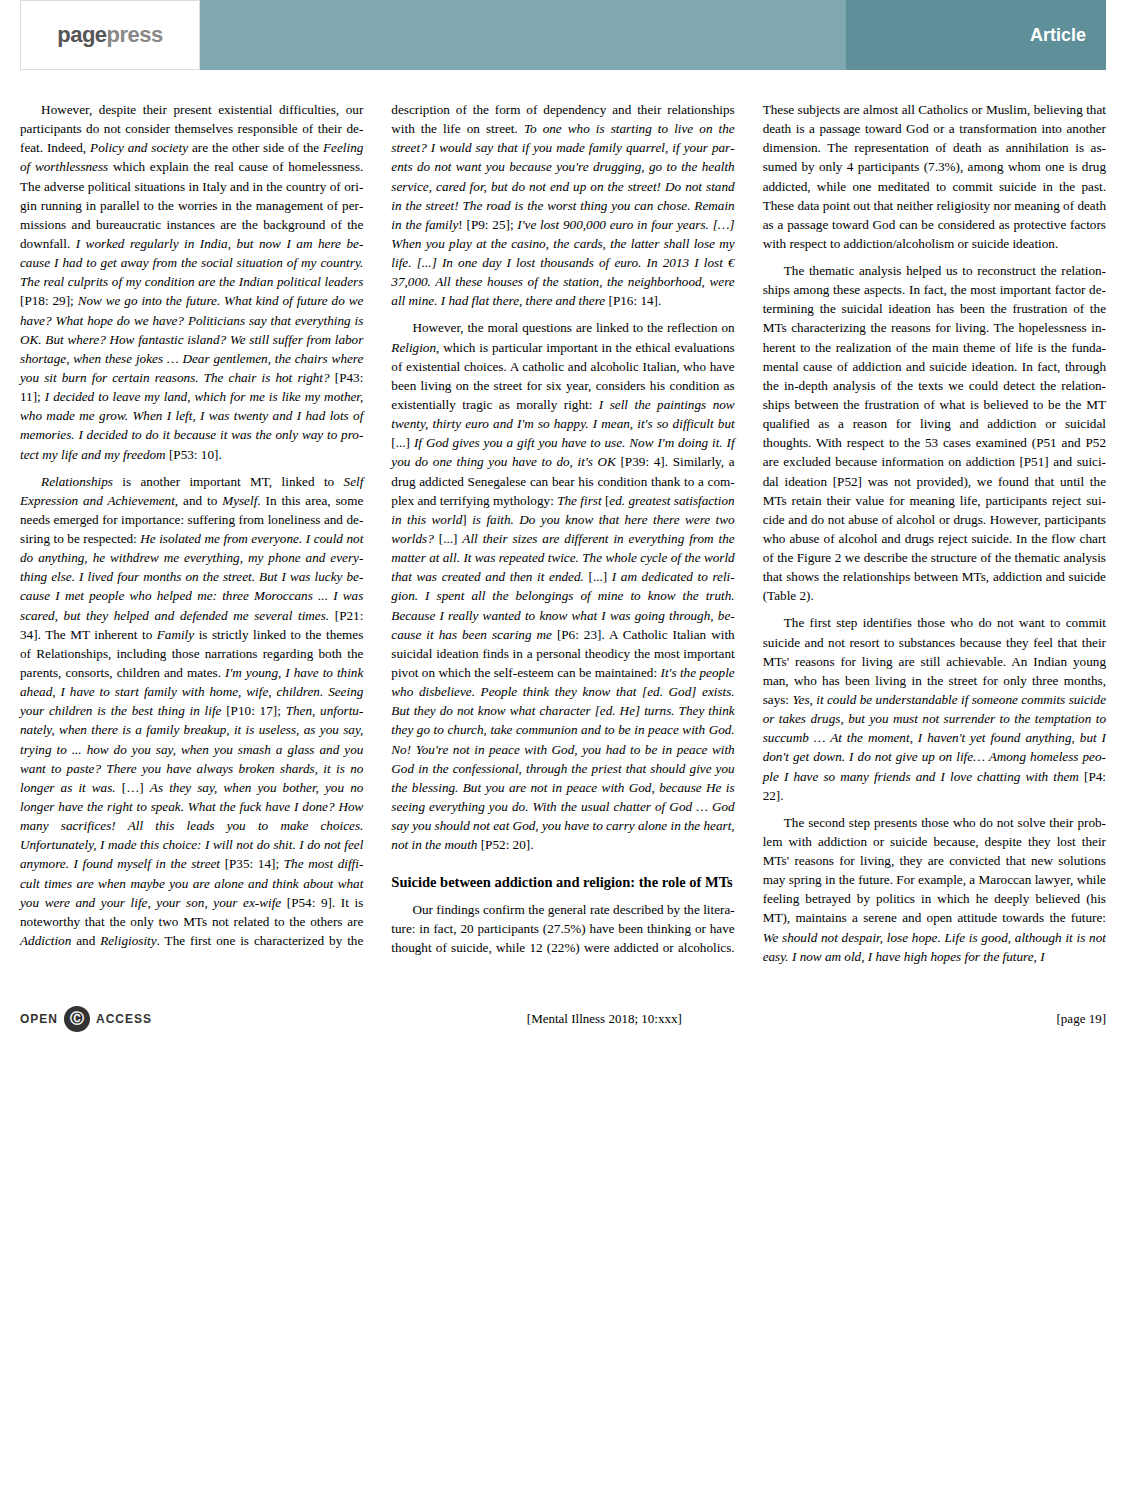page press
Article
However, despite their present existential difficulties, our participants do not consider themselves responsible of their defeat. Indeed, Policy and society are the other side of the Feeling of worthlessness which explain the real cause of homelessness. The adverse political situations in Italy and in the country of origin running in parallel to the worries in the management of permissions and bureaucratic instances are the background of the downfall. I worked regularly in India, but now I am here because I had to get away from the social situation of my country. The real culprits of my condition are the Indian political leaders [P18: 29]; Now we go into the future. What kind of future do we have? What hope do we have? Politicians say that everything is OK. But where? How fantastic island? We still suffer from labor shortage, when these jokes … Dear gentlemen, the chairs where you sit burn for certain reasons. The chair is hot right? [P43: 11]; I decided to leave my land, which for me is like my mother, who made me grow. When I left, I was twenty and I had lots of memories. I decided to do it because it was the only way to protect my life and my freedom [P53: 10].
Relationships is another important MT, linked to Self Expression and Achievement, and to Myself. In this area, some needs emerged for importance: suffering from loneliness and desiring to be respected: He isolated me from everyone. I could not do anything, he withdrew me everything, my phone and everything else. I lived four months on the street. But I was lucky because I met people who helped me: three Moroccans ... I was scared, but they helped and defended me several times. [P21: 34]. The MT inherent to Family is strictly linked to the themes of Relationships, including those narrations regarding both the parents, consorts, children and mates. I'm young, I have to think ahead, I have to start family with home, wife, children. Seeing your children is the best thing in life [P10: 17]; Then, unfortunately, when there is a family breakup, it is useless, as you say, trying to ... how do you say, when you smash a glass and you want to paste? There you have always broken shards, it is no longer as it was. […] As they say, when you bother, you no longer have the right to speak. What the fuck have I done? How many sacrifices! All this leads you to make choices. Unfortunately, I made this choice: I will not do shit. I do not feel anymore. I found myself in the street [P35: 14]; The most difficult times are when maybe you are alone and think about what you were and your life, your son, your ex-wife [P54: 9]. It is noteworthy that the only two MTs not related to the others are Addiction and Religiosity. The first one is characterized by the description of the form of dependency and their relationships with the life on street. To one who is starting to live on the street? I would say that if you made family quarrel, if your parents do not want you because you're drugging, go to the health service, cared for, but do not end up on the street! Do not stand in the street! The road is the worst thing you can chose. Remain in the family! [P9: 25]; I've lost 900,000 euro in four years. […] When you play at the casino, the cards, the latter shall lose my life. [...] In one day I lost thousands of euro. In 2013 I lost € 37,000. All these houses of the station, the neighborhood, were all mine. I had flat there, there and there [P16: 14].
However, the moral questions are linked to the reflection on Religion, which is particular important in the ethical evaluations of existential choices. A catholic and alcoholic Italian, who have been living on the street for six year, considers his condition as existentially tragic as morally right: I sell the paintings now twenty, thirty euro and I'm so happy. I mean, it's so difficult but [...] If God gives you a gift you have to use. Now I'm doing it. If you do one thing you have to do, it's OK [P39: 4]. Similarly, a drug addicted Senegalese can bear his condition thank to a complex and terrifying mythology: The first [ed. greatest satisfaction in this world] is faith. Do you know that here there were two worlds? [...] All their sizes are different in everything from the matter at all. It was repeated twice. The whole cycle of the world that was created and then it ended. [...] I am dedicated to religion. I spent all the belongings of mine to know the truth. Because I really wanted to know what I was going through, because it has been scaring me [P6: 23]. A Catholic Italian with suicidal ideation finds in a personal theodicy the most important pivot on which the self-esteem can be maintained: It's the people who disbelieve. People think they know that [ed. God] exists. But they do not know what character [ed. He] turns. They think they go to church, take communion and to be in peace with God. No! You're not in peace with God, you had to be in peace with God in the confessional, through the priest that should give you the blessing. But you are not in peace with God, because He is seeing everything you do. With the usual chatter of God … God say you should not eat God, you have to carry alone in the heart, not in the mouth [P52: 20].
Suicide between addiction and religion: the role of MTs
Our findings confirm the general rate described by the literature: in fact, 20 participants (27.5%) have been thinking or have thought of suicide, while 12 (22%) were addicted or alcoholics. These subjects are almost all Catholics or Muslim, believing that death is a passage toward God or a transformation into another dimension. The representation of death as annihilation is assumed by only 4 participants (7.3%), among whom one is drug addicted, while one meditated to commit suicide in the past. These data point out that neither religiosity nor meaning of death as a passage toward God can be considered as protective factors with respect to addiction/alcoholism or suicide ideation.
The thematic analysis helped us to reconstruct the relationships among these aspects. In fact, the most important factor determining the suicidal ideation has been the frustration of the MTs characterizing the reasons for living. The hopelessness inherent to the realization of the main theme of life is the fundamental cause of addiction and suicide ideation. In fact, through the in-depth analysis of the texts we could detect the relationships between the frustration of what is believed to be the MT qualified as a reason for living and addiction or suicidal thoughts. With respect to the 53 cases examined (P51 and P52 are excluded because information on addiction [P51] and suicidal ideation [P52] was not provided), we found that until the MTs retain their value for meaning life, participants reject suicide and do not abuse of alcohol or drugs. However, participants who abuse of alcohol and drugs reject suicide. In the flow chart of the Figure 2 we describe the structure of the thematic analysis that shows the relationships between MTs, addiction and suicide (Table 2).
The first step identifies those who do not want to commit suicide and not resort to substances because they feel that their MTs' reasons for living are still achievable. An Indian young man, who has been living in the street for only three months, says: Yes, it could be understandable if someone commits suicide or takes drugs, but you must not surrender to the temptation to succumb … At the moment, I haven't yet found anything, but I don't get down. I do not give up on life… Among homeless people I have so many friends and I love chatting with them [P4: 22].
The second step presents those who do not solve their problem with addiction or suicide because, despite they lost their MTs' reasons for living, they are convicted that new solutions may spring in the future. For example, a Maroccan lawyer, while feeling betrayed by politics in which he deeply believed (his MT), maintains a serene and open attitude towards the future: We should not despair, lose hope. Life is good, although it is not easy. I now am old, I have high hopes for the future, I
OPEN Ⓒ ACCESS
[Mental Illness 2018; 10:xxx]
[page 19]